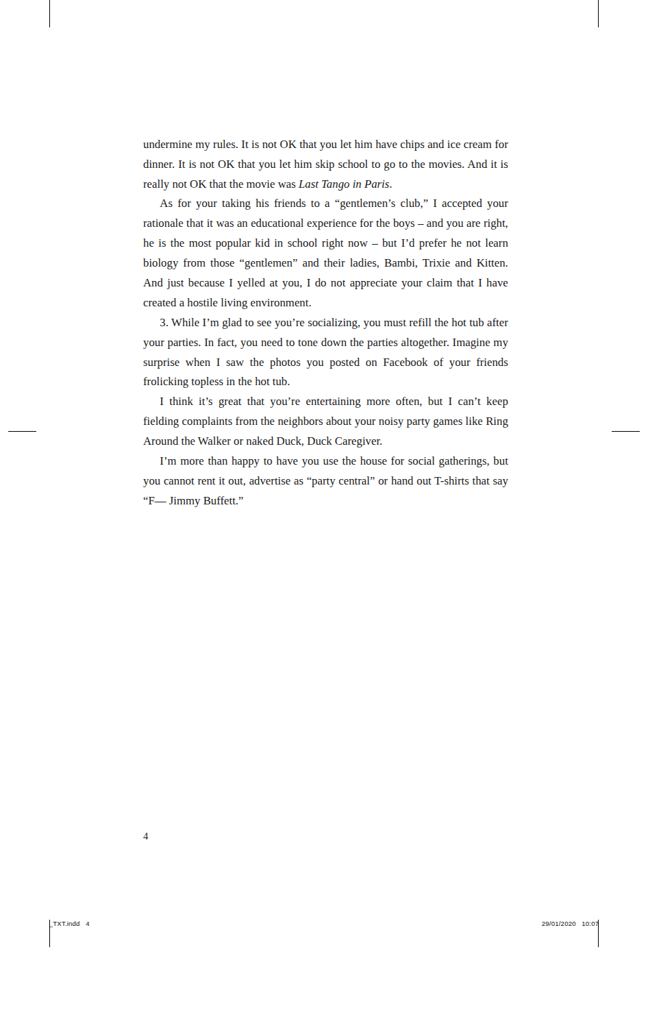undermine my rules. It is not OK that you let him have chips and ice cream for dinner. It is not OK that you let him skip school to go to the movies. And it is really not OK that the movie was Last Tango in Paris.
As for your taking his friends to a “gentlemen’s club,” I accepted your rationale that it was an educational experience for the boys – and you are right, he is the most popular kid in school right now – but I’d prefer he not learn biology from those “gentlemen” and their ladies, Bambi, Trixie and Kitten. And just because I yelled at you, I do not appreciate your claim that I have created a hostile living environment.
3. While I’m glad to see you’re socializing, you must refill the hot tub after your parties. In fact, you need to tone down the parties altogether. Imagine my surprise when I saw the photos you posted on Facebook of your friends frolicking topless in the hot tub.
I think it’s great that you’re entertaining more often, but I can’t keep fielding complaints from the neighbors about your noisy party games like Ring Around the Walker or naked Duck, Duck Caregiver.
I’m more than happy to have you use the house for social gatherings, but you cannot rent it out, advertise as “party central” or hand out T-shirts that say “F— Jimmy Buffett.”
4
_TXT.indd 4 29/01/2020 10:07